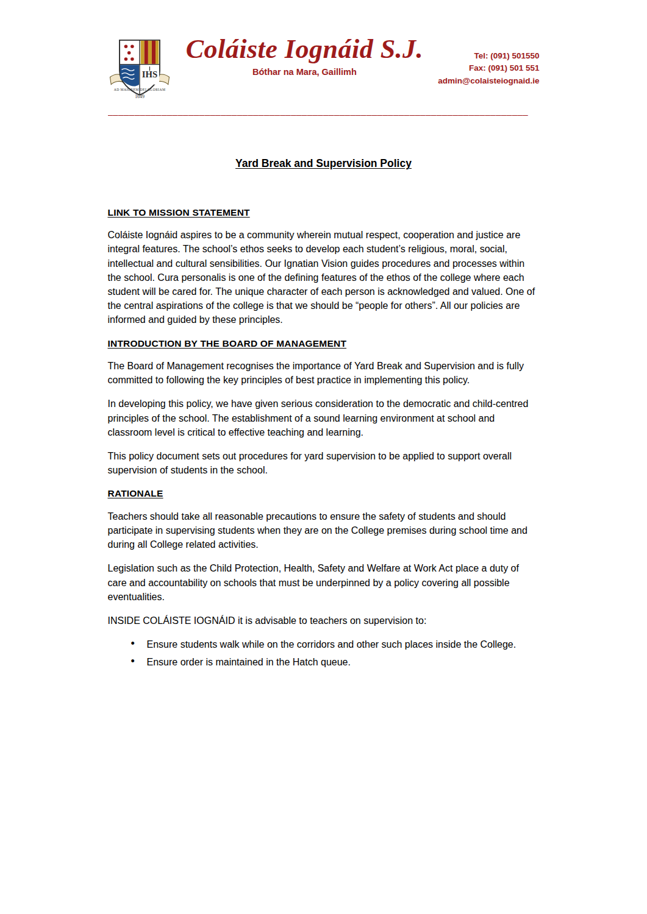IHS 1649 AD MAIOREM DEI GLORIAM
Coláiste Iognáid S.J.
Bóthar na Mara, Gaillimh
Tel: (091) 501550
Fax: (091) 501 551
admin@colaisteiognaid.ie
______________________________________________________________________________
Yard Break and Supervision Policy
LINK TO MISSION STATEMENT
Coláiste Iognáid aspires to be a community wherein mutual respect, cooperation and justice are integral features. The school’s ethos seeks to develop each student’s religious, moral, social, intellectual and cultural sensibilities. Our Ignatian Vision guides procedures and processes within the school. Cura personalis is one of the defining features of the ethos of the college where each student will be cared for. The unique character of each person is acknowledged and valued. One of the central aspirations of the college is that we should be “people for others”. All our policies are informed and guided by these principles.
INTRODUCTION BY THE BOARD OF MANAGEMENT
The Board of Management recognises the importance of Yard Break and Supervision and is fully committed to following the key principles of best practice in implementing this policy.
In developing this policy, we have given serious consideration to the democratic and child-centred principles of the school. The establishment of a sound learning environment at school and classroom level is critical to effective teaching and learning.
This policy document sets out procedures for yard supervision to be applied to support overall supervision of students in the school.
RATIONALE
Teachers should take all reasonable precautions to ensure the safety of students and should participate in supervising students when they are on the College premises during school time and during all College related activities.
Legislation such as the Child Protection, Health, Safety and Welfare at Work Act place a duty of care and accountability on schools that must be underpinned by a policy covering all possible eventualities.
INSIDE COLÁISTE IOGNÁID it is advisable to teachers on supervision to:
Ensure students walk while on the corridors and other such places inside the College.
Ensure order is maintained in the Hatch queue.